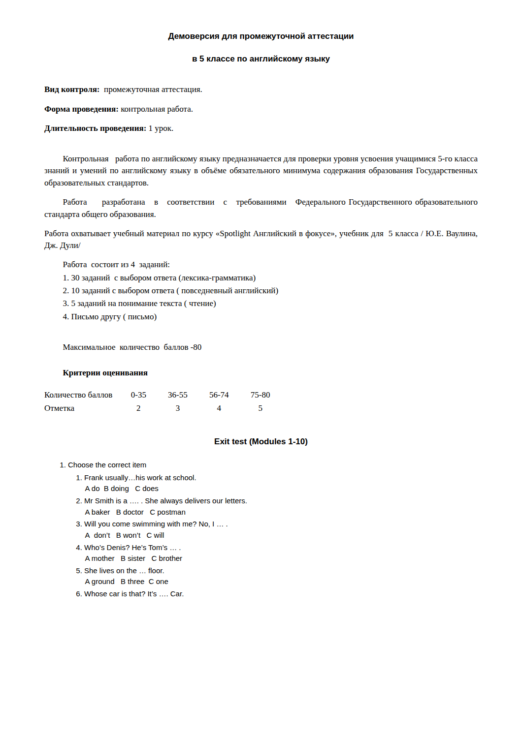Демоверсия для промежуточной аттестации в 5 классе по английскому языку
Вид контроля: промежуточная аттестация.
Форма проведения: контрольная работа.
Длительность проведения: 1 урок.
Контрольная работа по английскому языку предназначается для проверки уровня усвоения учащимися 5-го класса знаний и умений по английскому языку в объёме обязательного минимума содержания образования Государственных образовательных стандартов.
Работа разработана в соответствии с требованиями Федерального Государственного образовательного стандарта общего образования.
Работа охватывает учебный материал по курсу «Spotlight Английский в фокусе», учебник для 5 класса / Ю.Е. Ваулина, Дж. Дули/
Работа состоит из 4 заданий:
1. 30 заданий с выбором ответа (лексика-грамматика)
2. 10 заданий с выбором ответа ( повседневный английский)
3. 5 заданий на понимание текста ( чтение)
4. Письмо другу ( письмо)
Максимальное количество баллов -80
Критерии оценивания
| Количество баллов | 0-35 | 36-55 | 56-74 | 75-80 |
| Отметка | 2 | 3 | 4 | 5 |
Exit test (Modules 1-10)
Choose the correct item
Frank usually…his work at school.
A do B doing C does
Mr Smith is a …. . She always delivers our letters.
A baker B doctor C postman
Will you come swimming with me? No, I … .
A don’t B won’t C will
Who’s Denis? He’s Tom’s … .
A mother B sister C brother
She lives on the … floor.
A ground B three C one
Whose car is that? It’s …. Car.